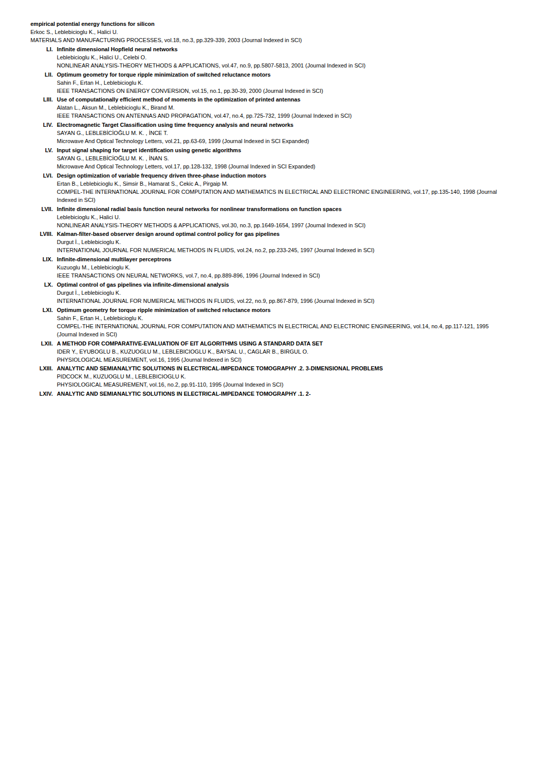empirical potential energy functions for silicon
Erkoc S., Leblebicioglu K., Halici U.
MATERIALS AND MANUFACTURING PROCESSES, vol.18, no.3, pp.329-339, 2003 (Journal Indexed in SCI)
LI.
Infinite dimensional Hopfield neural networks
Leblebicioglu K., Halici U., Celebi O.
NONLINEAR ANALYSIS-THEORY METHODS & APPLICATIONS, vol.47, no.9, pp.5807-5813, 2001 (Journal Indexed in SCI)
LII.
Optimum geometry for torque ripple minimization of switched reluctance motors
Sahin F., Ertan H., Leblebicioglu K.
IEEE TRANSACTIONS ON ENERGY CONVERSION, vol.15, no.1, pp.30-39, 2000 (Journal Indexed in SCI)
LIII.
Use of computationally efficient method of moments in the optimization of printed antennas
Alatan L., Aksun M., Leblebicioglu K., Birand M.
IEEE TRANSACTIONS ON ANTENNAS AND PROPAGATION, vol.47, no.4, pp.725-732, 1999 (Journal Indexed in SCI)
LIV.
Electromagnetic Target Classification using time frequency analysis and neural networks
SAYAN G., LEBLEBİCİOĞLU M. K. , İNCE T.
Microwave And Optical Technology Letters, vol.21, pp.63-69, 1999 (Journal Indexed in SCI Expanded)
LV.
Input signal shaping for target identification using genetic algorithms
SAYAN G., LEBLEBİCİOĞLU M. K. , İNAN S.
Microwave And Optical Technology Letters, vol.17, pp.128-132, 1998 (Journal Indexed in SCI Expanded)
LVI.
Design optimization of variable frequency driven three-phase induction motors
Ertan B., Leblebicioglu K., Simsir B., Hamarat S., Cekic A., Pirgaip M.
COMPEL-THE INTERNATIONAL JOURNAL FOR COMPUTATION AND MATHEMATICS IN ELECTRICAL AND ELECTRONIC ENGINEERING, vol.17, pp.135-140, 1998 (Journal Indexed in SCI)
LVII.
Infinite dimensional radial basis function neural networks for nonlinear transformations on function spaces
Leblebicioglu K., Halici U.
NONLINEAR ANALYSIS-THEORY METHODS & APPLICATIONS, vol.30, no.3, pp.1649-1654, 1997 (Journal Indexed in SCI)
LVIII.
Kalman-filter-based observer design around optimal control policy for gas pipelines
Durgut İ., Leblebicioglu K.
INTERNATIONAL JOURNAL FOR NUMERICAL METHODS IN FLUIDS, vol.24, no.2, pp.233-245, 1997 (Journal Indexed in SCI)
LIX.
Infinite-dimensional multilayer perceptrons
Kuzuoglu M., Leblebicioglu K.
IEEE TRANSACTIONS ON NEURAL NETWORKS, vol.7, no.4, pp.889-896, 1996 (Journal Indexed in SCI)
LX.
Optimal control of gas pipelines via infinite-dimensional analysis
Durgut İ., Leblebicioglu K.
INTERNATIONAL JOURNAL FOR NUMERICAL METHODS IN FLUIDS, vol.22, no.9, pp.867-879, 1996 (Journal Indexed in SCI)
LXI.
Optimum geometry for torque ripple minimization of switched reluctance motors
Sahin F., Ertan H., Leblebicioglu K.
COMPEL-THE INTERNATIONAL JOURNAL FOR COMPUTATION AND MATHEMATICS IN ELECTRICAL AND ELECTRONIC ENGINEERING, vol.14, no.4, pp.117-121, 1995 (Journal Indexed in SCI)
LXII.
A METHOD FOR COMPARATIVE-EVALUATION OF EIT ALGORITHMS USING A STANDARD DATA SET
IDER Y., EYUBOGLU B., KUZUOGLU M., LEBLEBICIOGLU K., BAYSAL U., CAGLAR B., BIRGUL O.
PHYSIOLOGICAL MEASUREMENT, vol.16, 1995 (Journal Indexed in SCI)
LXIII.
ANALYTIC AND SEMIANALYTIC SOLUTIONS IN ELECTRICAL-IMPEDANCE TOMOGRAPHY .2. 3-DIMENSIONAL PROBLEMS
PIDCOCK M., KUZUOGLU M., LEBLEBICIOGLU K.
PHYSIOLOGICAL MEASUREMENT, vol.16, no.2, pp.91-110, 1995 (Journal Indexed in SCI)
LXIV.
ANALYTIC AND SEMIANALYTIC SOLUTIONS IN ELECTRICAL-IMPEDANCE TOMOGRAPHY .1. 2-